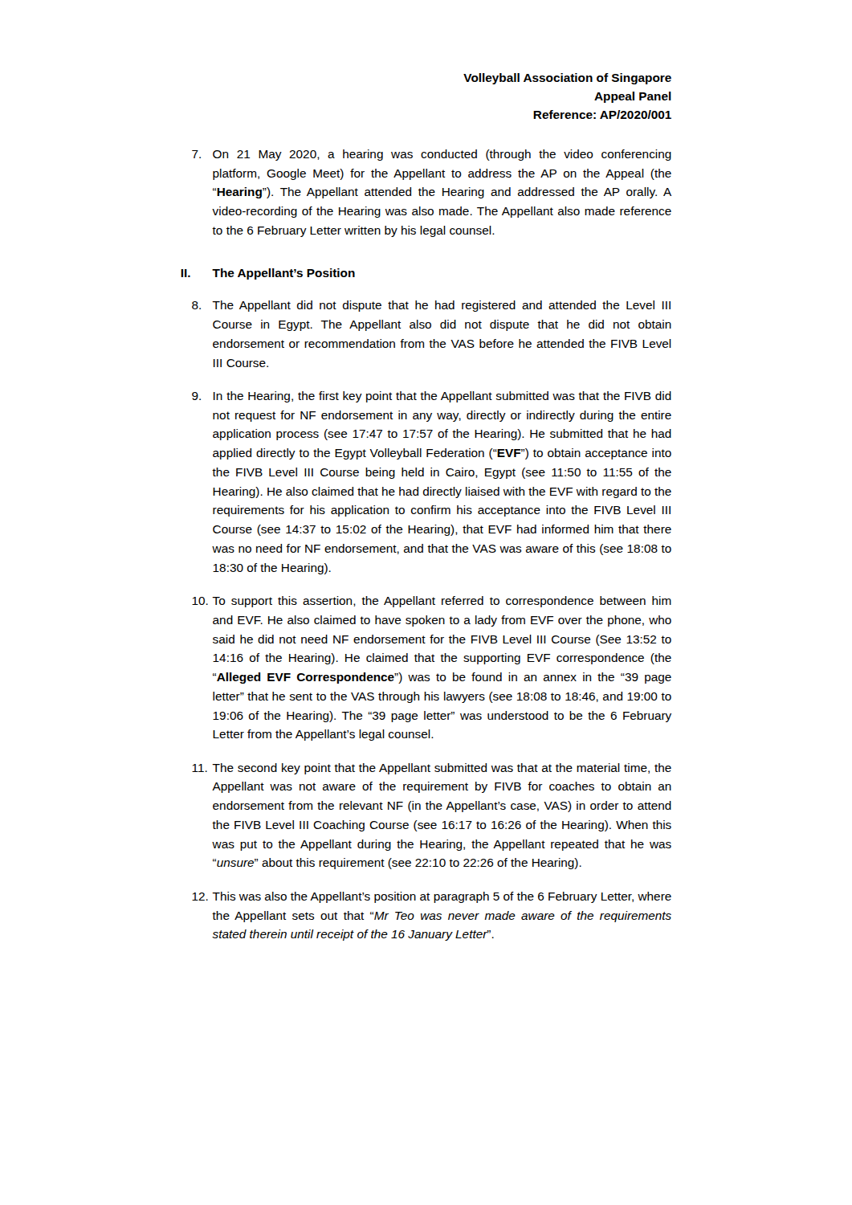Volleyball Association of Singapore
Appeal Panel
Reference: AP/2020/001
On 21 May 2020, a hearing was conducted (through the video conferencing platform, Google Meet) for the Appellant to address the AP on the Appeal (the “Hearing”). The Appellant attended the Hearing and addressed the AP orally. A video-recording of the Hearing was also made. The Appellant also made reference to the 6 February Letter written by his legal counsel.
II. The Appellant’s Position
The Appellant did not dispute that he had registered and attended the Level III Course in Egypt. The Appellant also did not dispute that he did not obtain endorsement or recommendation from the VAS before he attended the FIVB Level III Course.
In the Hearing, the first key point that the Appellant submitted was that the FIVB did not request for NF endorsement in any way, directly or indirectly during the entire application process (see 17:47 to 17:57 of the Hearing). He submitted that he had applied directly to the Egypt Volleyball Federation (“EVF”) to obtain acceptance into the FIVB Level III Course being held in Cairo, Egypt (see 11:50 to 11:55 of the Hearing). He also claimed that he had directly liaised with the EVF with regard to the requirements for his application to confirm his acceptance into the FIVB Level III Course (see 14:37 to 15:02 of the Hearing), that EVF had informed him that there was no need for NF endorsement, and that the VAS was aware of this (see 18:08 to 18:30 of the Hearing).
To support this assertion, the Appellant referred to correspondence between him and EVF. He also claimed to have spoken to a lady from EVF over the phone, who said he did not need NF endorsement for the FIVB Level III Course (See 13:52 to 14:16 of the Hearing). He claimed that the supporting EVF correspondence (the “Alleged EVF Correspondence”) was to be found in an annex in the “39 page letter” that he sent to the VAS through his lawyers (see 18:08 to 18:46, and 19:00 to 19:06 of the Hearing). The “39 page letter” was understood to be the 6 February Letter from the Appellant’s legal counsel.
The second key point that the Appellant submitted was that at the material time, the Appellant was not aware of the requirement by FIVB for coaches to obtain an endorsement from the relevant NF (in the Appellant’s case, VAS) in order to attend the FIVB Level III Coaching Course (see 16:17 to 16:26 of the Hearing). When this was put to the Appellant during the Hearing, the Appellant repeated that he was “unsure” about this requirement (see 22:10 to 22:26 of the Hearing).
This was also the Appellant’s position at paragraph 5 of the 6 February Letter, where the Appellant sets out that “Mr Teo was never made aware of the requirements stated therein until receipt of the 16 January Letter”.